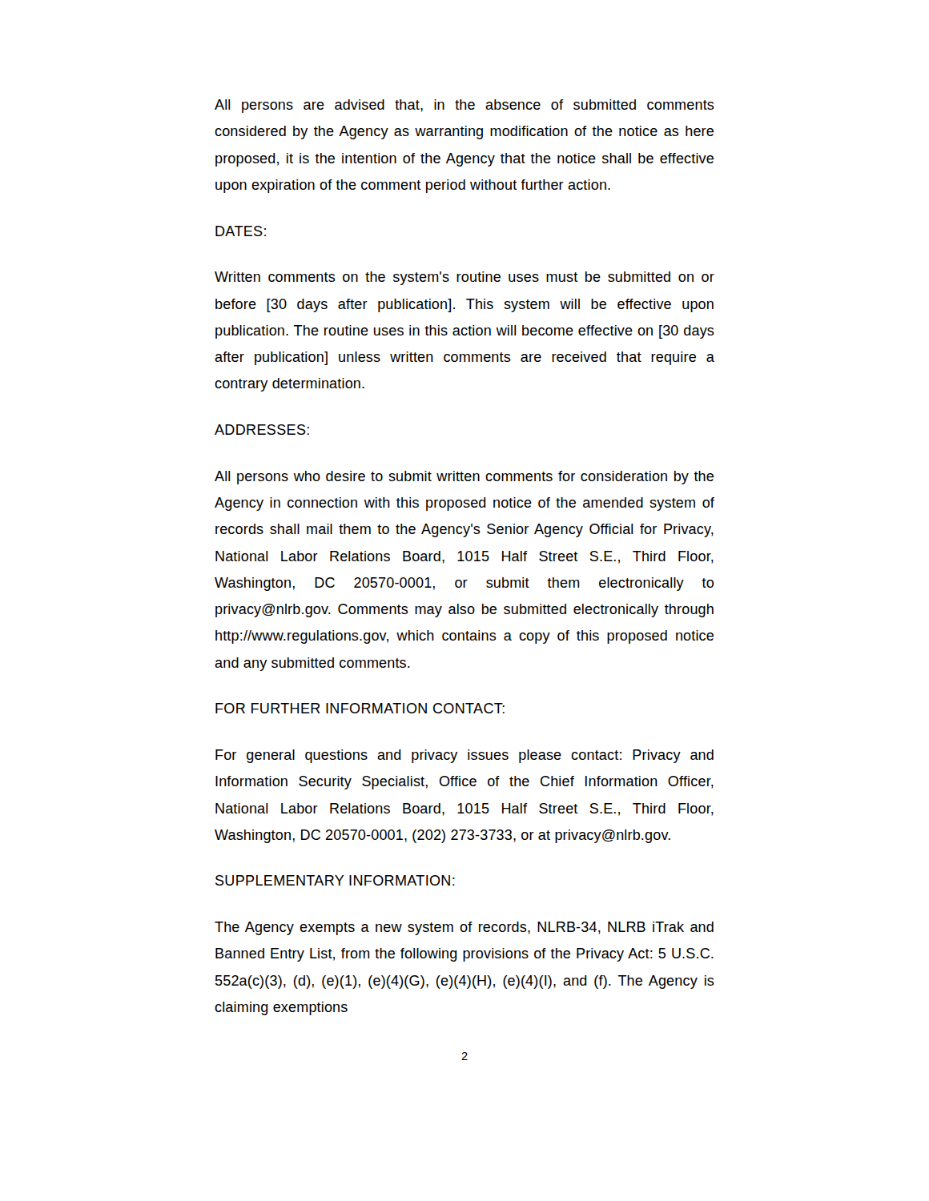All persons are advised that, in the absence of submitted comments considered by the Agency as warranting modification of the notice as here proposed, it is the intention of the Agency that the notice shall be effective upon expiration of the comment period without further action.
DATES:
Written comments on the system's routine uses must be submitted on or before [30 days after publication]. This system will be effective upon publication. The routine uses in this action will become effective on [30 days after publication] unless written comments are received that require a contrary determination.
ADDRESSES:
All persons who desire to submit written comments for consideration by the Agency in connection with this proposed notice of the amended system of records shall mail them to the Agency's Senior Agency Official for Privacy, National Labor Relations Board, 1015 Half Street S.E., Third Floor, Washington, DC 20570-0001, or submit them electronically to privacy@nlrb.gov. Comments may also be submitted electronically through http://www.regulations.gov, which contains a copy of this proposed notice and any submitted comments.
FOR FURTHER INFORMATION CONTACT:
For general questions and privacy issues please contact: Privacy and Information Security Specialist, Office of the Chief Information Officer, National Labor Relations Board, 1015 Half Street S.E., Third Floor, Washington, DC 20570-0001, (202) 273-3733, or at privacy@nlrb.gov.
SUPPLEMENTARY INFORMATION:
The Agency exempts a new system of records, NLRB-34, NLRB iTrak and Banned Entry List, from the following provisions of the Privacy Act: 5 U.S.C. 552a(c)(3), (d), (e)(1), (e)(4)(G), (e)(4)(H), (e)(4)(I), and (f). The Agency is claiming exemptions
2